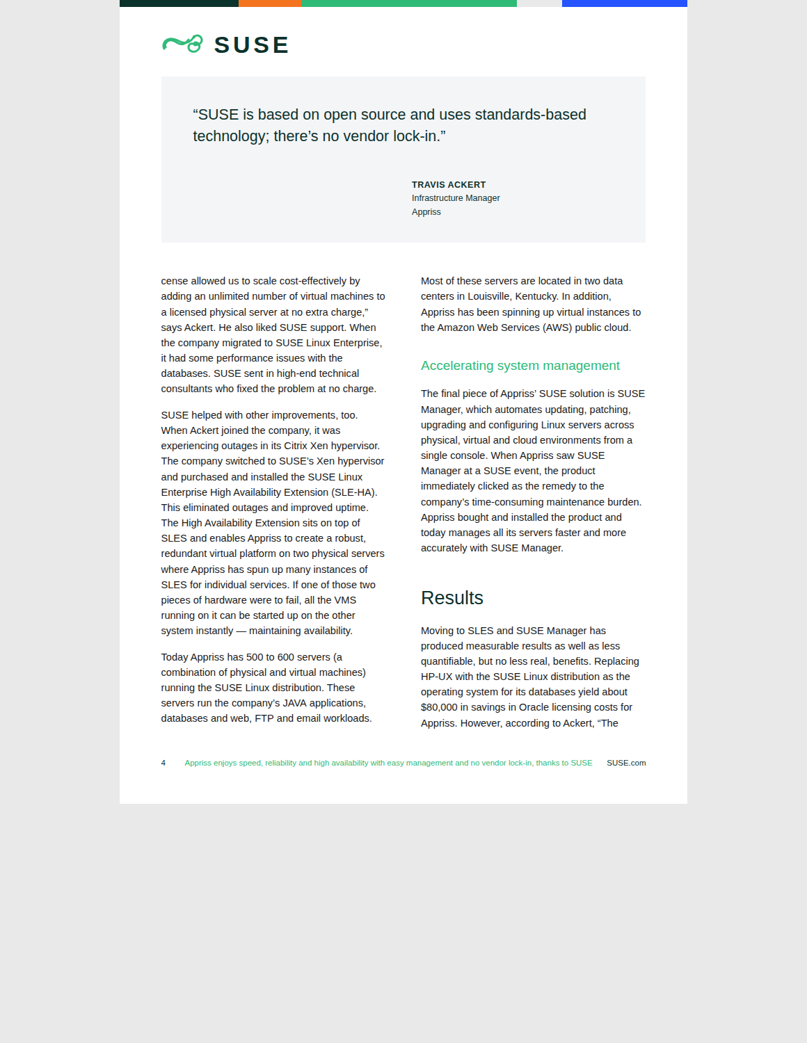SUSE
“SUSE is based on open source and uses standards-based technology; there’s no vendor lock-in.”
Travis Ackert
Infrastructure Manager
Appriss
cense allowed us to scale cost-effectively by adding an unlimited number of virtual machines to a licensed physical server at no extra charge,” says Ackert. He also liked SUSE support. When the company migrated to SUSE Linux Enterprise, it had some performance issues with the databases. SUSE sent in high-end technical consultants who fixed the problem at no charge.
SUSE helped with other improvements, too. When Ackert joined the company, it was experiencing outages in its Citrix Xen hypervisor. The company switched to SUSE’s Xen hypervisor and purchased and installed the SUSE Linux Enterprise High Availability Extension (SLE-HA). This eliminated outages and improved uptime. The High Availability Extension sits on top of SLES and enables Appriss to create a robust, redundant virtual platform on two physical servers where Appriss has spun up many instances of SLES for individual services. If one of those two pieces of hardware were to fail, all the VMS running on it can be started up on the other system instantly — maintaining availability.
Today Appriss has 500 to 600 servers (a combination of physical and virtual machines) running the SUSE Linux distribution. These servers run the company’s JAVA applications, databases and web, FTP and email workloads. Most of these servers are located in two data centers in Louisville, Kentucky. In addition, Appriss has been spinning up virtual instances to the Amazon Web Services (AWS) public cloud.
Accelerating system management
The final piece of Appriss’ SUSE solution is SUSE Manager, which automates updating, patching, upgrading and configuring Linux servers across physical, virtual and cloud environments from a single console. When Appriss saw SUSE Manager at a SUSE event, the product immediately clicked as the remedy to the company’s time-consuming maintenance burden. Appriss bought and installed the product and today manages all its servers faster and more accurately with SUSE Manager.
Results
Moving to SLES and SUSE Manager has produced measurable results as well as less quantifiable, but no less real, benefits. Replacing HP-UX with the SUSE Linux distribution as the operating system for its databases yield about $80,000 in savings in Oracle licensing costs for Appriss. However, according to Ackert, “The
4
Appriss enjoys speed, reliability and high availability with easy management and no vendor lock-in, thanks to SUSE
SUSE.com